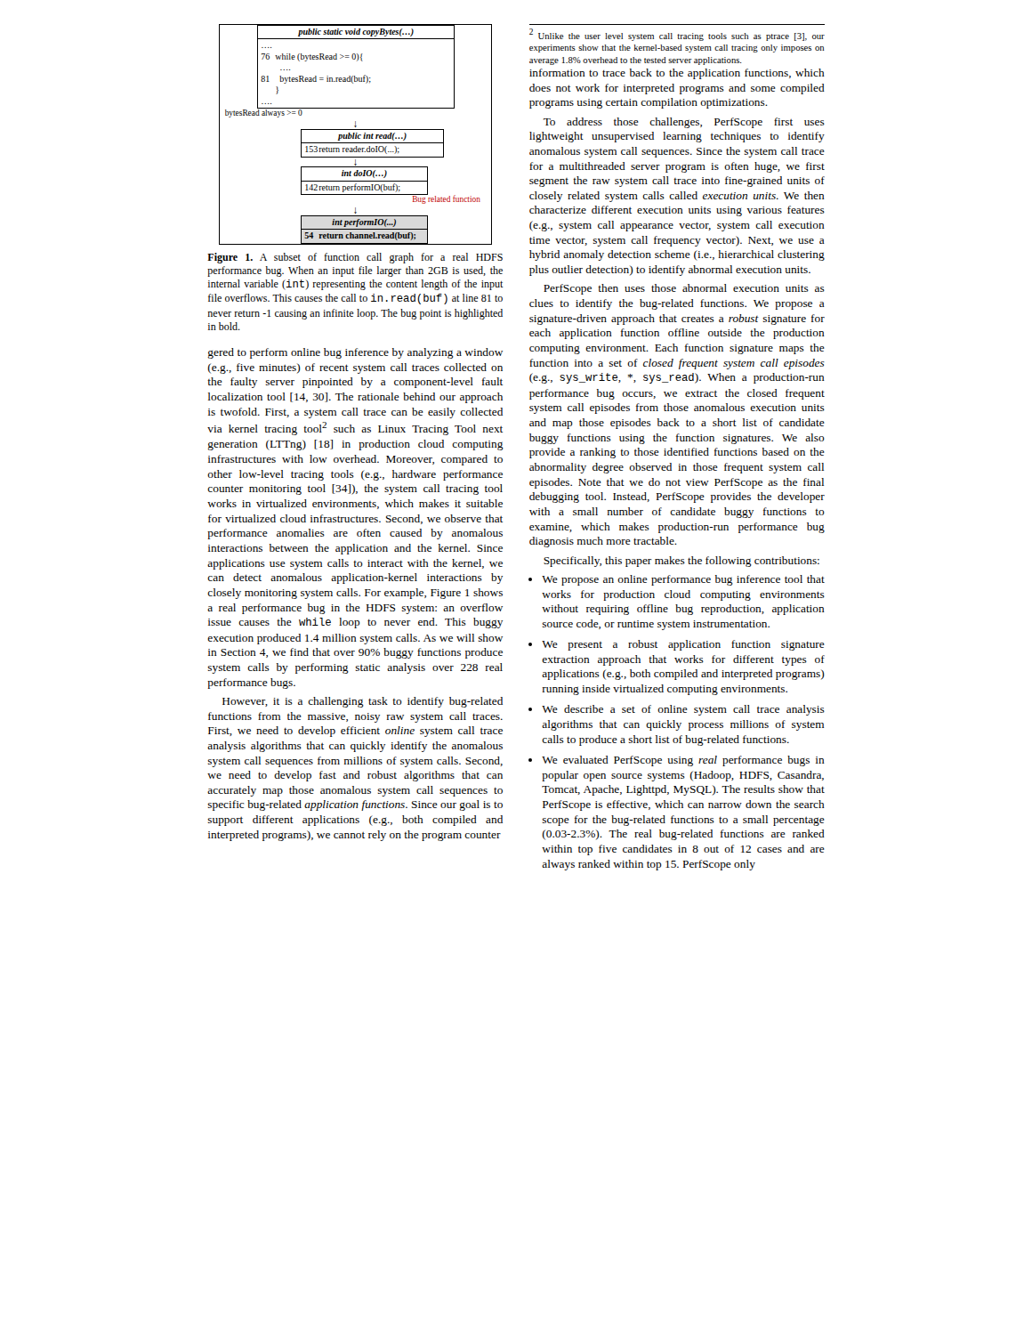public static void copyBytes(…)
….
76while (bytesRead >= 0){
….
81 bytesRead = in.read(buf);
}
….
bytesRead always >= 0
↓
public int read(…)
153return reader.doIO(...);
↓
int doIO(…)
142return performIO(buf);
Bug related function
↓
int performIO(...)
54return channel.read(buf);
Figure 1. A subset of function call graph for a real HDFS performance bug. When an input file larger than 2GB is used, the internal variable (int) representing the content length of the input file overflows. This causes the call to in.read(buf) at line 81 to never return -1 causing an infinite loop. The bug point is highlighted in bold.
gered to perform online bug inference by analyzing a window (e.g., five minutes) of recent system call traces collected on the faulty server pinpointed by a component-level fault localization tool [14, 30]. The rationale behind our approach is twofold. First, a system call trace can be easily collected via kernel tracing tool2 such as Linux Tracing Tool next generation (LTTng) [18] in production cloud computing infrastructures with low overhead. Moreover, compared to other low-level tracing tools (e.g., hardware performance counter monitoring tool [34]), the system call tracing tool works in virtualized environments, which makes it suitable for virtualized cloud infrastructures. Second, we observe that performance anomalies are often caused by anomalous interactions between the application and the kernel. Since applications use system calls to interact with the kernel, we can detect anomalous application-kernel interactions by closely monitoring system calls. For example, Figure 1 shows a real performance bug in the HDFS system: an overflow issue causes the while loop to never end. This buggy execution produced 1.4 million system calls. As we will show in Section 4, we find that over 90% buggy functions produce system calls by performing static analysis over 228 real performance bugs.
However, it is a challenging task to identify bug-related functions from the massive, noisy raw system call traces. First, we need to develop efficient online system call trace analysis algorithms that can quickly identify the anomalous system call sequences from millions of system calls. Second, we need to develop fast and robust algorithms that can accurately map those anomalous system call sequences to specific bug-related application functions. Since our goal is to support different applications (e.g., both compiled and interpreted programs), we cannot rely on the program counter
2 Unlike the user level system call tracing tools such as ptrace [3], our experiments show that the kernel-based system call tracing only imposes on average 1.8% overhead to the tested server applications.
information to trace back to the application functions, which does not work for interpreted programs and some compiled programs using certain compilation optimizations.
To address those challenges, PerfScope first uses lightweight unsupervised learning techniques to identify anomalous system call sequences. Since the system call trace for a multithreaded server program is often huge, we first segment the raw system call trace into fine-grained units of closely related system calls called execution units. We then characterize different execution units using various features (e.g., system call appearance vector, system call execution time vector, system call frequency vector). Next, we use a hybrid anomaly detection scheme (i.e., hierarchical clustering plus outlier detection) to identify abnormal execution units.
PerfScope then uses those abnormal execution units as clues to identify the bug-related functions. We propose a signature-driven approach that creates a robust signature for each application function offline outside the production computing environment. Each function signature maps the function into a set of closed frequent system call episodes (e.g., sys_write, *, sys_read). When a production-run performance bug occurs, we extract the closed frequent system call episodes from those anomalous execution units and map those episodes back to a short list of candidate buggy functions using the function signatures. We also provide a ranking to those identified functions based on the abnormality degree observed in those frequent system call episodes. Note that we do not view PerfScope as the final debugging tool. Instead, PerfScope provides the developer with a small number of candidate buggy functions to examine, which makes production-run performance bug diagnosis much more tractable.
Specifically, this paper makes the following contributions:
We propose an online performance bug inference tool that works for production cloud computing environments without requiring offline bug reproduction, application source code, or runtime system instrumentation.
We present a robust application function signature extraction approach that works for different types of applications (e.g., both compiled and interpreted programs) running inside virtualized computing environments.
We describe a set of online system call trace analysis algorithms that can quickly process millions of system calls to produce a short list of bug-related functions.
We evaluated PerfScope using real performance bugs in popular open source systems (Hadoop, HDFS, Casandra, Tomcat, Apache, Lighttpd, MySQL). The results show that PerfScope is effective, which can narrow down the search scope for the bug-related functions to a small percentage (0.03-2.3%). The real bug-related functions are ranked within top five candidates in 8 out of 12 cases and are always ranked within top 15. PerfScope only